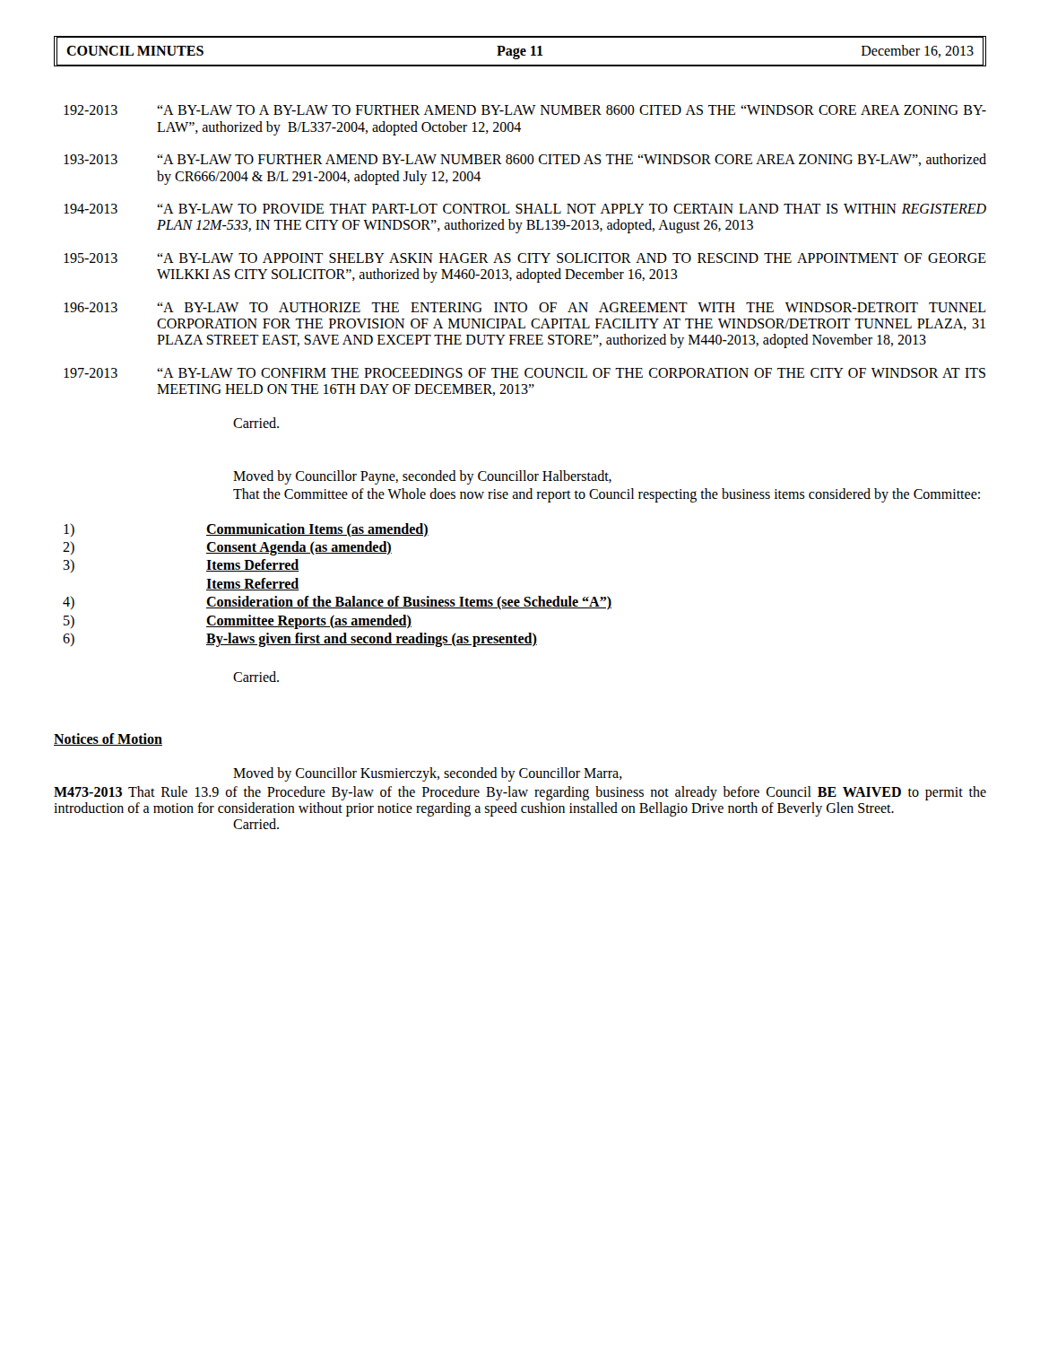COUNCIL MINUTES
Page 11
December 16, 2013
192-2013
“A BY-LAW TO A BY-LAW TO FURTHER AMEND BY-LAW NUMBER 8600 CITED AS THE “WINDSOR CORE AREA ZONING BY-LAW”, authorized by B/L337-2004, adopted October 12, 2004
193-2013
“A BY-LAW TO FURTHER AMEND BY-LAW NUMBER 8600 CITED AS THE “WINDSOR CORE AREA ZONING BY-LAW”, authorized by CR666/2004 & B/L 291-2004, adopted July 12, 2004
194-2013
“A BY-LAW TO PROVIDE THAT PART-LOT CONTROL SHALL NOT APPLY TO CERTAIN LAND THAT IS WITHIN REGISTERED PLAN 12M-533, IN THE CITY OF WINDSOR”, authorized by BL139-2013, adopted, August 26, 2013
195-2013
“A BY-LAW TO APPOINT SHELBY ASKIN HAGER AS CITY SOLICITOR AND TO RESCIND THE APPOINTMENT OF GEORGE WILKKI AS CITY SOLICITOR”, authorized by M460-2013, adopted December 16, 2013
196-2013
“A BY-LAW TO AUTHORIZE THE ENTERING INTO OF AN AGREEMENT WITH THE WINDSOR-DETROIT TUNNEL CORPORATION FOR THE PROVISION OF A MUNICIPAL CAPITAL FACILITY AT THE WINDSOR/DETROIT TUNNEL PLAZA, 31 PLAZA STREET EAST, SAVE AND EXCEPT THE DUTY FREE STORE”, authorized by M440-2013, adopted November 18, 2013
197-2013
“A BY-LAW TO CONFIRM THE PROCEEDINGS OF THE COUNCIL OF THE CORPORATION OF THE CITY OF WINDSOR AT ITS MEETING HELD ON THE 16TH DAY OF DECEMBER, 2013”
Carried.
Moved by Councillor Payne, seconded by Councillor Halberstadt,
That the Committee of the Whole does now rise and report to Council respecting the business items considered by the Committee:
1)
Communication Items (as amended)
2)
Consent Agenda (as amended)
3)
Items Deferred
Items Referred
4)
Consideration of the Balance of Business Items (see Schedule “A”)
5)
Committee Reports (as amended)
6)
By-laws given first and second readings (as presented)
Carried.
Notices of Motion
Moved by Councillor Kusmierczyk, seconded by Councillor Marra,
M473-2013 That Rule 13.9 of the Procedure By-law of the Procedure By-law regarding business not already before Council BE WAIVED to permit the introduction of a motion for consideration without prior notice regarding a speed cushion installed on Bellagio Drive north of Beverly Glen Street.
Carried.